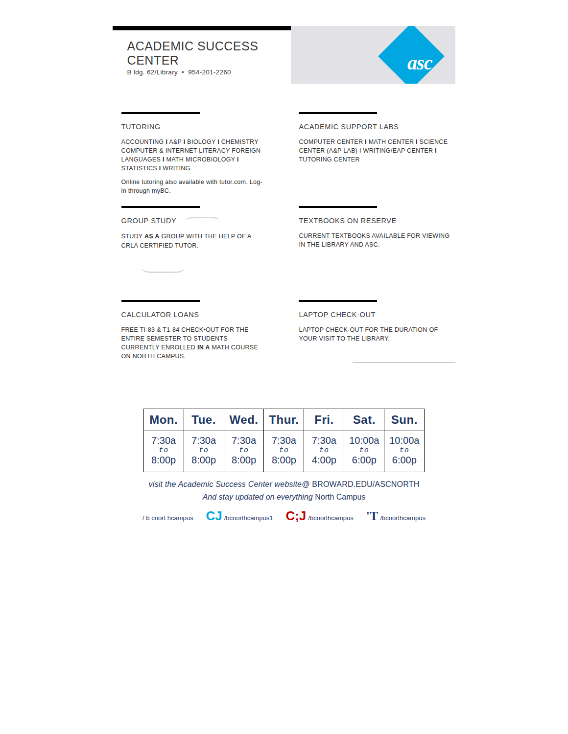ACADEMIC SUCCESS CENTER
B ldg. 62/Library • 954-201-2260
asc
Tutoring
ACCOUNTING I A&P I BIOLOGY I CHEMISTRY COMPUTER & INTERNET LITERACY FOREIGN LANGUAGES I MATH MICROBIOLOGY I STATISTICS I WRITING
Online tutoring also available with tutor.com. Log-in through myBC.
Academic Support Labs
COMPUTER CENTER I MATH CENTER I SCIENCE CENTER (A&P LAB) I WRITING/EAP CENTER I TUTORING CENTER
Group Study
STUDY AS A GROUP WITH THE HELP OF A CRLA CERTIFIED TUTOR.
Textbooks on Reserve
CURRENT TEXTBOOKS AVAILABLE FOR VIEWING IN THE LIBRARY AND ASC.
Calculator Loans
FREE TI·83 & T1·84 CHECK•OUT FOR THE ENTIRE SEMESTER TO STUDENTS CURRENTLY ENROLLED IN A MATH COURSE ON NORTH CAMPUS.
Laptop Check-Out
LAPTOP CHECK-OUT FOR THE DURATION OF YOUR VISIT TO THE LIBRARY.
| Mon. | Tue. | Wed. | Thur. | Fri. | Sat. | Sun. |
| --- | --- | --- | --- | --- | --- | --- |
| 7:30a to 8:00p | 7:30a to 8:00p | 7:30a to 8:00p | 7:30a to 8:00p | 7:30a to 4:00p | 10:00a to 6:00p | 10:00a to 6:00p |
visit the Academic Success Center website@ BROWARD.EDU/ASCNORTH
And stay updated on everything North Campus
/ b cnort hcampus
CJ /bcnorthcampus1
C;J /bcnorthcampus
'T /bcnorthcampus